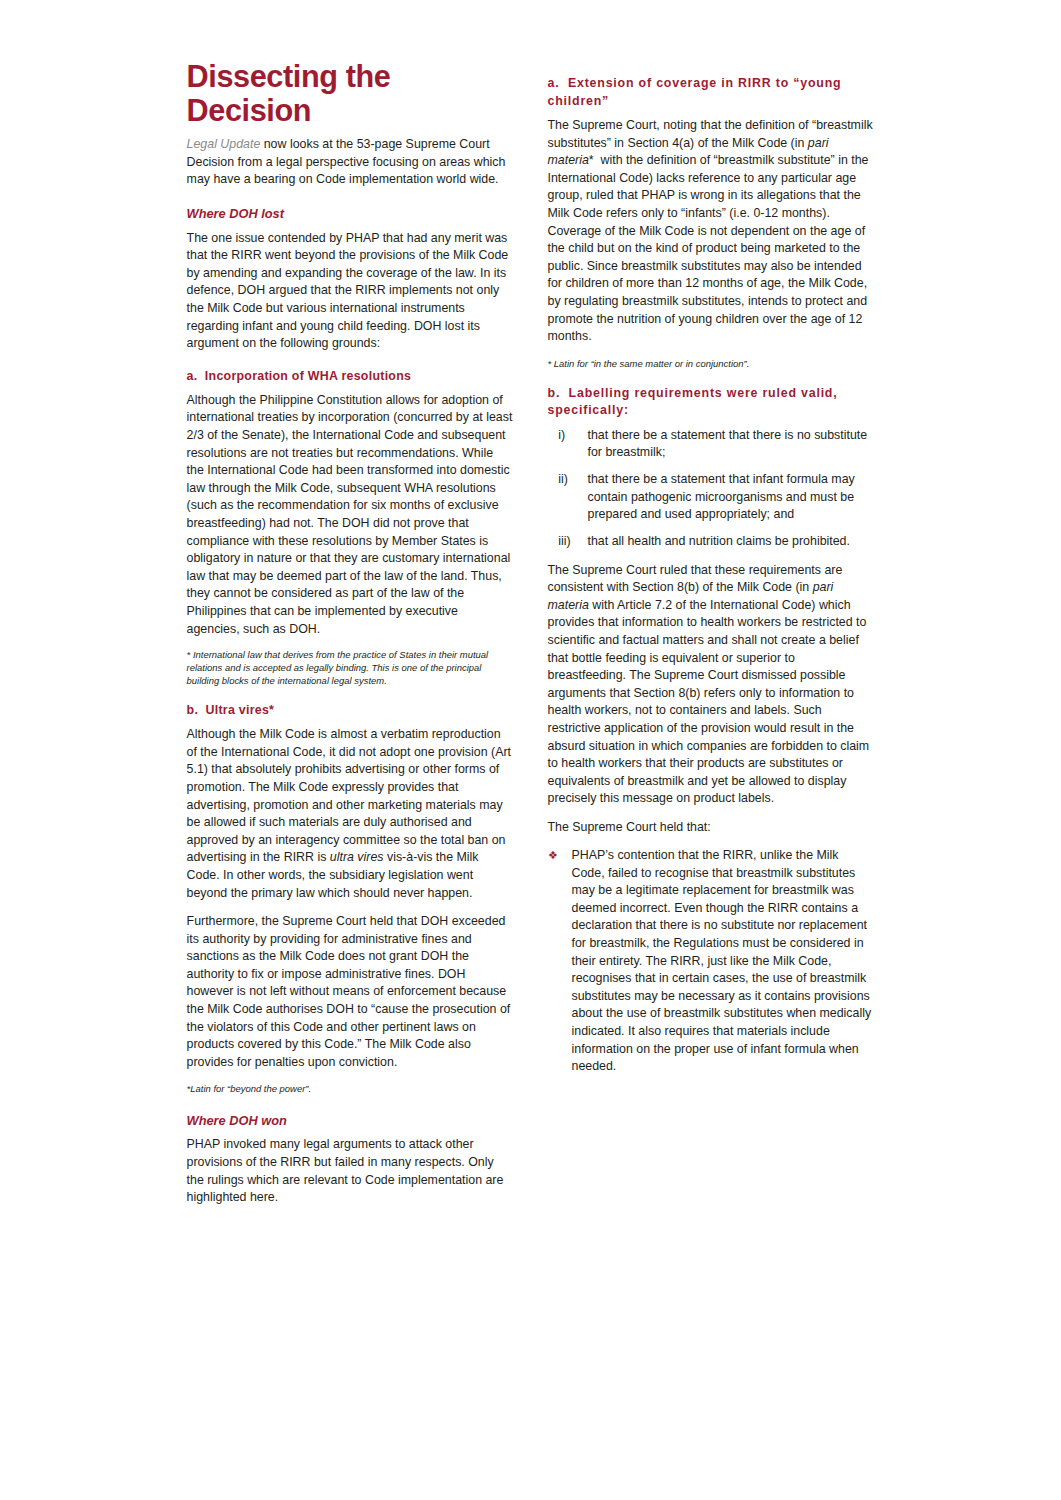Dissecting the Decision
Legal Update now looks at the 53-page Supreme Court Decision from a legal perspective focusing on areas which may have a bearing on Code implementation world wide.
Where DOH lost
The one issue contended by PHAP that had any merit was that the RIRR went beyond the provisions of the Milk Code by amending and expanding the coverage of the law. In its defence, DOH argued that the RIRR implements not only the Milk Code but various international instruments regarding infant and young child feeding. DOH lost its argument on the following grounds:
a. Incorporation of WHA resolutions
Although the Philippine Constitution allows for adoption of international treaties by incorporation (concurred by at least 2/3 of the Senate), the International Code and subsequent resolutions are not treaties but recommendations. While the International Code had been transformed into domestic law through the Milk Code, subsequent WHA resolutions (such as the recommendation for six months of exclusive breastfeeding) had not. The DOH did not prove that compliance with these resolutions by Member States is obligatory in nature or that they are customary international law that may be deemed part of the law of the land. Thus, they cannot be considered as part of the law of the Philippines that can be implemented by executive agencies, such as DOH.
* International law that derives from the practice of States in their mutual relations and is accepted as legally binding. This is one of the principal building blocks of the international legal system.
b. Ultra vires*
Although the Milk Code is almost a verbatim reproduction of the International Code, it did not adopt one provision (Art 5.1) that absolutely prohibits advertising or other forms of promotion. The Milk Code expressly provides that advertising, promotion and other marketing materials may be allowed if such materials are duly authorised and approved by an interagency committee so the total ban on advertising in the RIRR is ultra vires vis-à-vis the Milk Code. In other words, the subsidiary legislation went beyond the primary law which should never happen.
Furthermore, the Supreme Court held that DOH exceeded its authority by providing for administrative fines and sanctions as the Milk Code does not grant DOH the authority to fix or impose administrative fines. DOH however is not left without means of enforcement because the Milk Code authorises DOH to “cause the prosecution of the violators of this Code and other pertinent laws on products covered by this Code.” The Milk Code also provides for penalties upon conviction.
*Latin for “beyond the power”.
Where DOH won
PHAP invoked many legal arguments to attack other provisions of the RIRR but failed in many respects. Only the rulings which are relevant to Code implementation are highlighted here.
a. Extension of coverage in RIRR to “young children”
The Supreme Court, noting that the definition of “breastmilk substitutes” in Section 4(a) of the Milk Code (in pari materia* with the definition of “breastmilk substitute” in the International Code) lacks reference to any particular age group, ruled that PHAP is wrong in its allegations that the Milk Code refers only to “infants” (i.e. 0-12 months). Coverage of the Milk Code is not dependent on the age of the child but on the kind of product being marketed to the public. Since breastmilk substitutes may also be intended for children of more than 12 months of age, the Milk Code, by regulating breastmilk substitutes, intends to protect and promote the nutrition of young children over the age of 12 months.
* Latin for “in the same matter or in conjunction”.
b. Labelling requirements were ruled valid, specifically:
i) that there be a statement that there is no substitute for breastmilk;
ii) that there be a statement that infant formula may contain pathogenic microorganisms and must be prepared and used appropriately; and
iii) that all health and nutrition claims be prohibited.
The Supreme Court ruled that these requirements are consistent with Section 8(b) of the Milk Code (in pari materia with Article 7.2 of the International Code) which provides that information to health workers be restricted to scientific and factual matters and shall not create a belief that bottle feeding is equivalent or superior to breastfeeding. The Supreme Court dismissed possible arguments that Section 8(b) refers only to information to health workers, not to containers and labels. Such restrictive application of the provision would result in the absurd situation in which companies are forbidden to claim to health workers that their products are substitutes or equivalents of breastmilk and yet be allowed to display precisely this message on product labels.
The Supreme Court held that:
PHAP’s contention that the RIRR, unlike the Milk Code, failed to recognise that breastmilk substitutes may be a legitimate replacement for breastmilk was deemed incorrect. Even though the RIRR contains a declaration that there is no substitute nor replacement for breastmilk, the Regulations must be considered in their entirety. The RIRR, just like the Milk Code, recognises that in certain cases, the use of breastmilk substitutes may be necessary as it contains provisions about the use of breastmilk substitutes when medically indicated. It also requires that materials include information on the proper use of infant formula when needed.